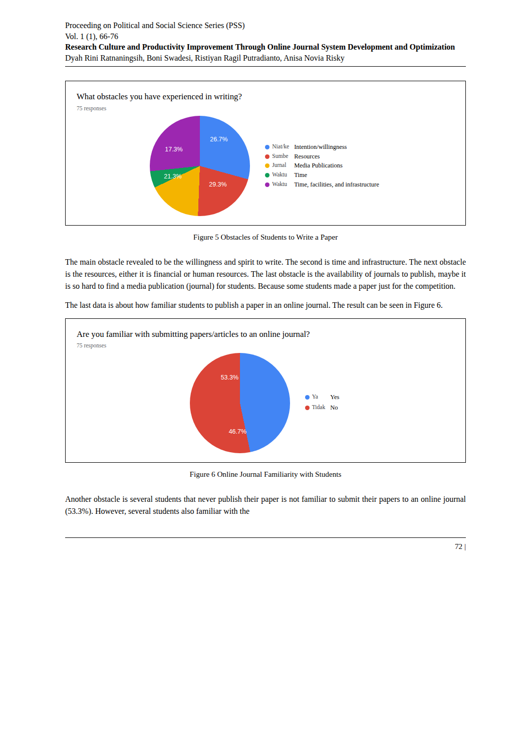Proceeding on Political and Social Science Series (PSS)
Vol. 1 (1), 66-76
Research Culture and Productivity Improvement Through Online Journal System Development and Optimization
Dyah Rini Ratnaningsih, Boni Swadesi, Ristiyan Ragil Putradianto, Anisa Novia Risky
What obstacles you have experienced in writing?
75 responses
29.3% 21.3% 17.3% 26.7%
| Niat/ke | Intention/willingness |
| Sumbe | Resources |
| Jurnal | Media Publications |
| Waktu | Time |
| Waktu | Time, facilities, and infrastructure |
Figure 5 Obstacles of Students to Write a Paper
The main obstacle revealed to be the willingness and spirit to write. The second is time and infrastructure. The next obstacle is the resources, either it is financial or human resources. The last obstacle is the availability of journals to publish, maybe it is so hard to find a media publication (journal) for students. Because some students made a paper just for the competition.
The last data is about how familiar students to publish a paper in an online journal. The result can be seen in Figure 6.
Are you familiar with submitting papers/articles to an online journal?
75 responses
53.3% 46.7%
| Ya | Yes |
| Tidak | No |
Figure 6 Online Journal Familiarity with Students
Another obstacle is several students that never publish their paper is not familiar to submit their papers to an online journal (53.3%). However, several students also familiar with the
72 |